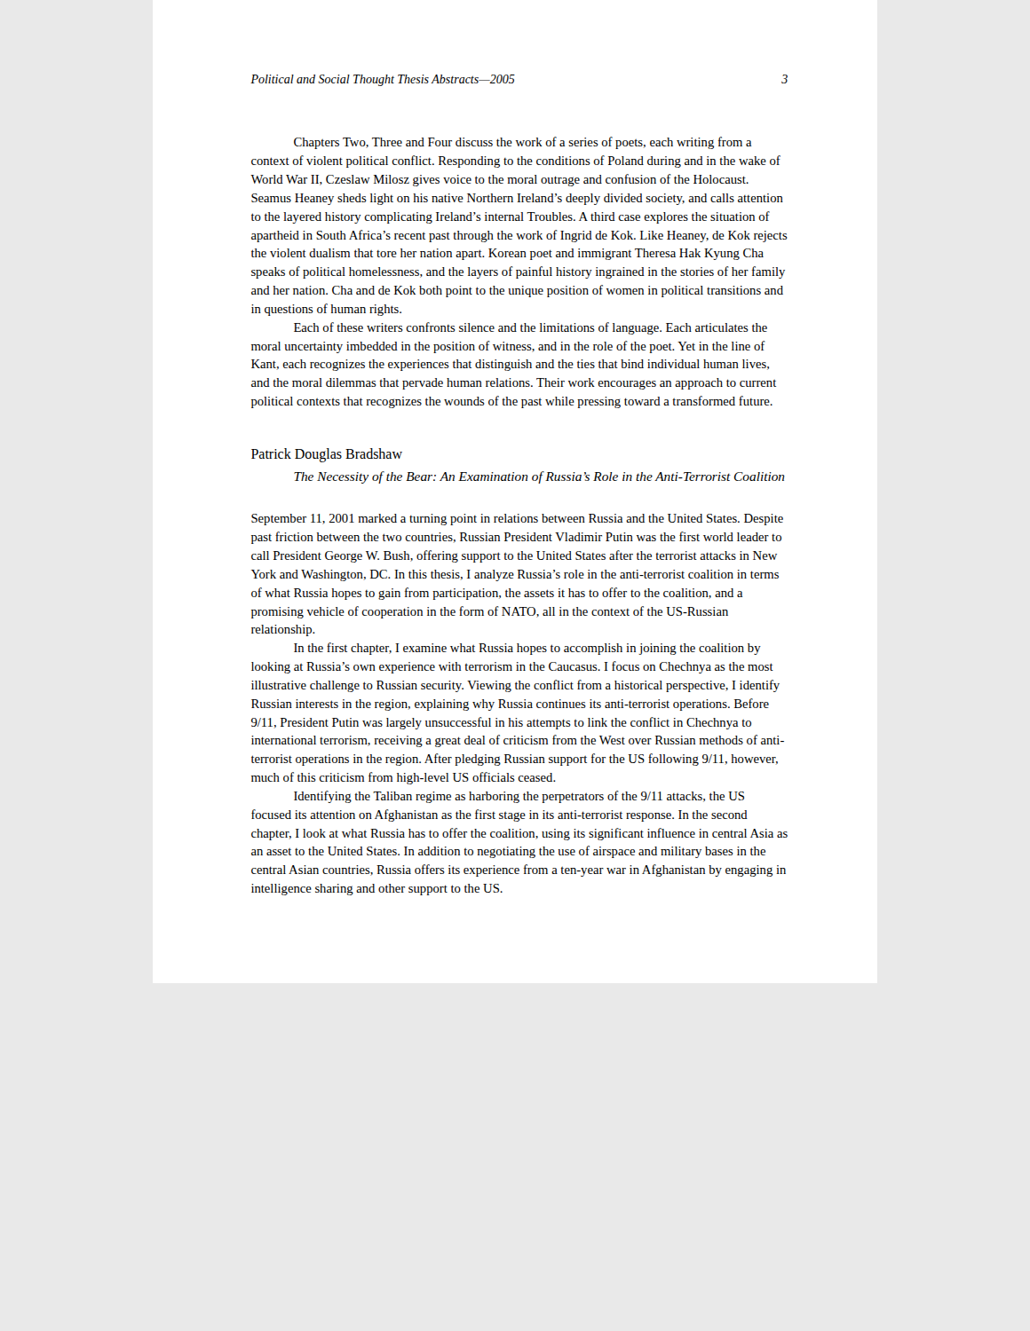Political and Social Thought Thesis Abstracts—2005 3
Chapters Two, Three and Four discuss the work of a series of poets, each writing from a context of violent political conflict. Responding to the conditions of Poland during and in the wake of World War II, Czeslaw Milosz gives voice to the moral outrage and confusion of the Holocaust. Seamus Heaney sheds light on his native Northern Ireland’s deeply divided society, and calls attention to the layered history complicating Ireland’s internal Troubles. A third case explores the situation of apartheid in South Africa’s recent past through the work of Ingrid de Kok. Like Heaney, de Kok rejects the violent dualism that tore her nation apart. Korean poet and immigrant Theresa Hak Kyung Cha speaks of political homelessness, and the layers of painful history ingrained in the stories of her family and her nation. Cha and de Kok both point to the unique position of women in political transitions and in questions of human rights.
Each of these writers confronts silence and the limitations of language. Each articulates the moral uncertainty imbedded in the position of witness, and in the role of the poet. Yet in the line of Kant, each recognizes the experiences that distinguish and the ties that bind individual human lives, and the moral dilemmas that pervade human relations. Their work encourages an approach to current political contexts that recognizes the wounds of the past while pressing toward a transformed future.
Patrick Douglas Bradshaw
The Necessity of the Bear: An Examination of Russia’s Role in the Anti-Terrorist Coalition
September 11, 2001 marked a turning point in relations between Russia and the United States. Despite past friction between the two countries, Russian President Vladimir Putin was the first world leader to call President George W. Bush, offering support to the United States after the terrorist attacks in New York and Washington, DC. In this thesis, I analyze Russia’s role in the anti-terrorist coalition in terms of what Russia hopes to gain from participation, the assets it has to offer to the coalition, and a promising vehicle of cooperation in the form of NATO, all in the context of the US-Russian relationship.
In the first chapter, I examine what Russia hopes to accomplish in joining the coalition by looking at Russia’s own experience with terrorism in the Caucasus. I focus on Chechnya as the most illustrative challenge to Russian security. Viewing the conflict from a historical perspective, I identify Russian interests in the region, explaining why Russia continues its anti-terrorist operations. Before 9/11, President Putin was largely unsuccessful in his attempts to link the conflict in Chechnya to international terrorism, receiving a great deal of criticism from the West over Russian methods of anti-terrorist operations in the region. After pledging Russian support for the US following 9/11, however, much of this criticism from high-level US officials ceased.
Identifying the Taliban regime as harboring the perpetrators of the 9/11 attacks, the US focused its attention on Afghanistan as the first stage in its anti-terrorist response. In the second chapter, I look at what Russia has to offer the coalition, using its significant influence in central Asia as an asset to the United States. In addition to negotiating the use of airspace and military bases in the central Asian countries, Russia offers its experience from a ten-year war in Afghanistan by engaging in intelligence sharing and other support to the US.